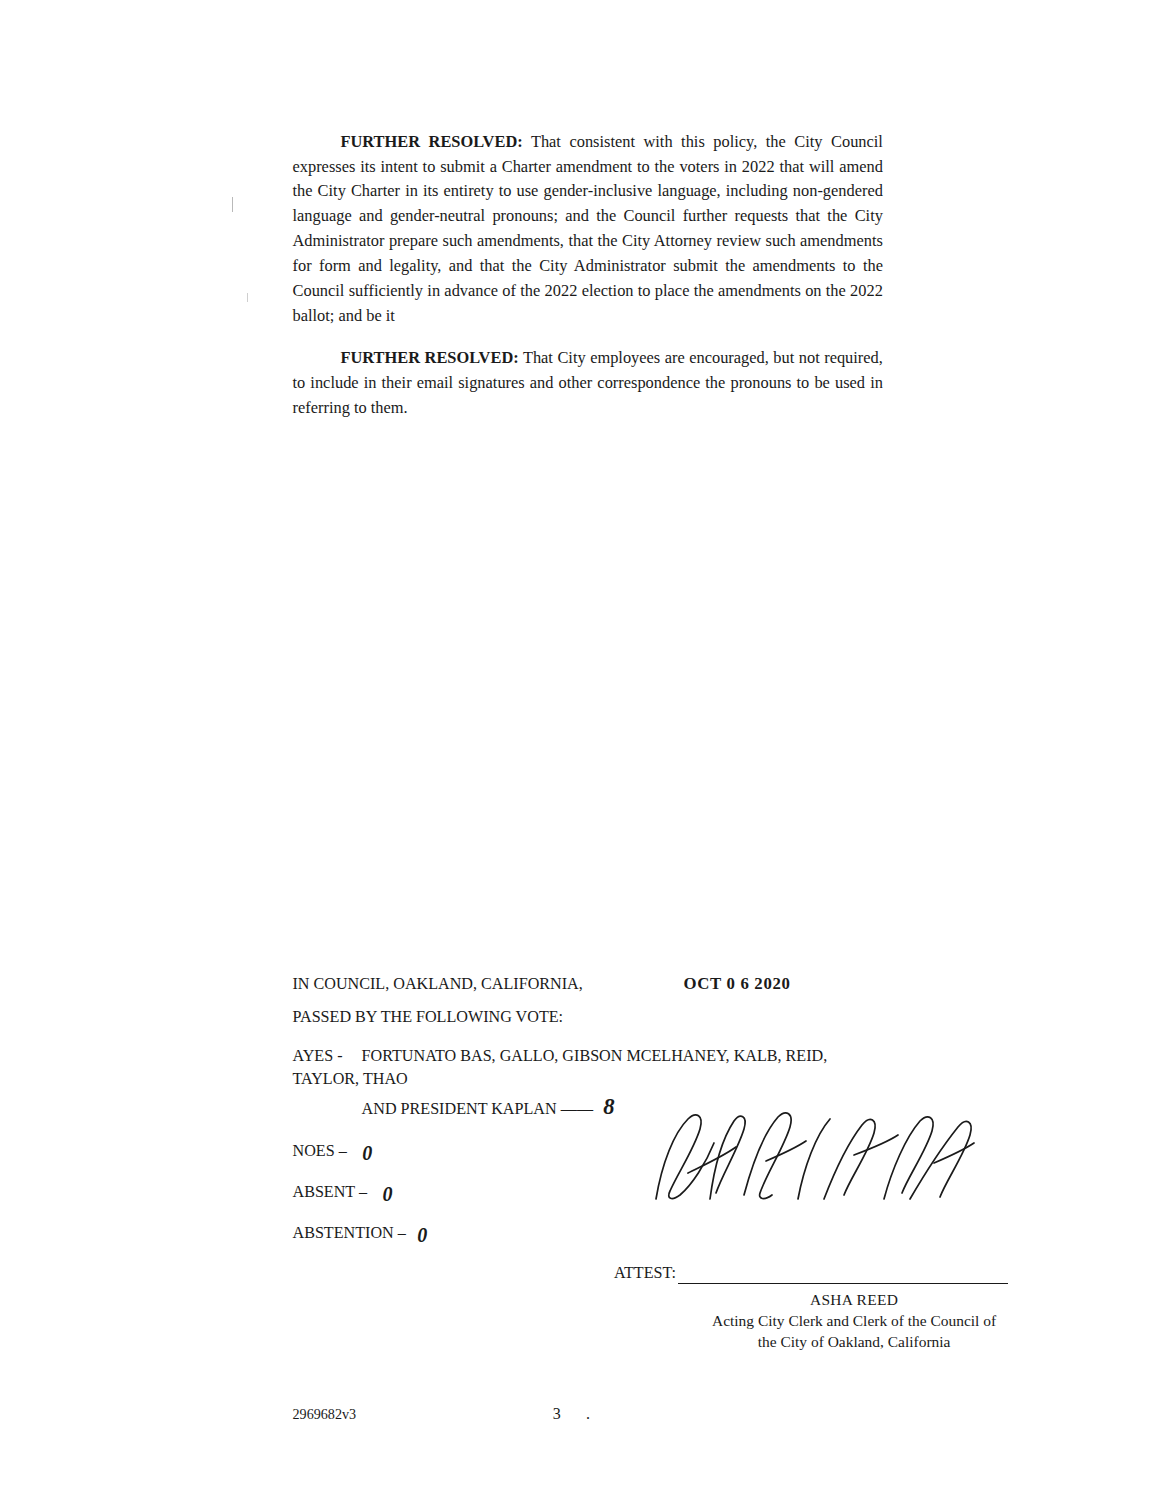FURTHER RESOLVED: That consistent with this policy, the City Council expresses its intent to submit a Charter amendment to the voters in 2022 that will amend the City Charter in its entirety to use gender-inclusive language, including non-gendered language and gender-neutral pronouns; and the Council further requests that the City Administrator prepare such amendments, that the City Attorney review such amendments for form and legality, and that the City Administrator submit the amendments to the Council sufficiently in advance of the 2022 election to place the amendments on the 2022 ballot; and be it
FURTHER RESOLVED: That City employees are encouraged, but not required, to include in their email signatures and other correspondence the pronouns to be used in referring to them.
IN COUNCIL, OAKLAND, CALIFORNIA, OCT 0 6 2020
PASSED BY THE FOLLOWING VOTE:
AYES -FORTUNATO BAS, GALLO, GIBSON MCELHANEY, KALB, REID, TAYLOR, THAO AND PRESIDENT KAPLAN —— 8
NOES – 0
ABSENT – 0
ABSTENTION –0
ATTEST:
ASHA REED
Acting City Clerk and Clerk of the Council of
the City of Oakland, California
2969682v3 3 .